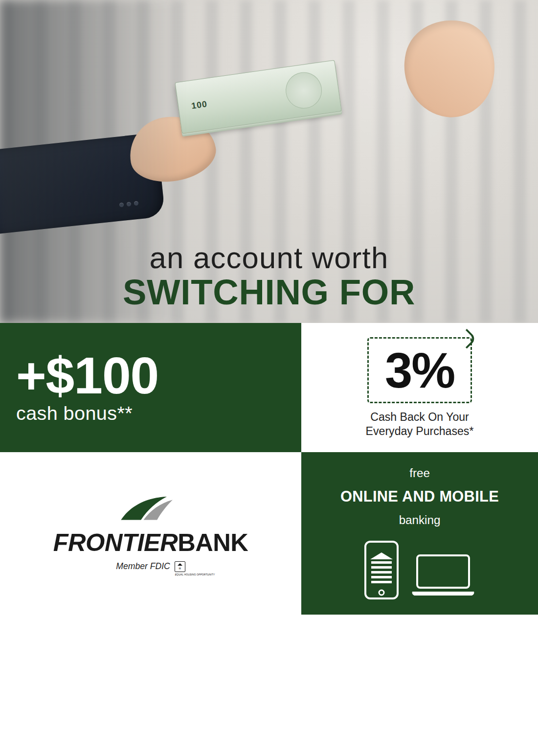an account worth
SWITCHING FOR
+$100
cash bonus**
3%
Cash Back On Your
Everyday Purchases*
FRONTIER BANK
Member FDIC EQUAL HOUSING OPPORTUNITY
free
ONLINE AND MOBILE
banking